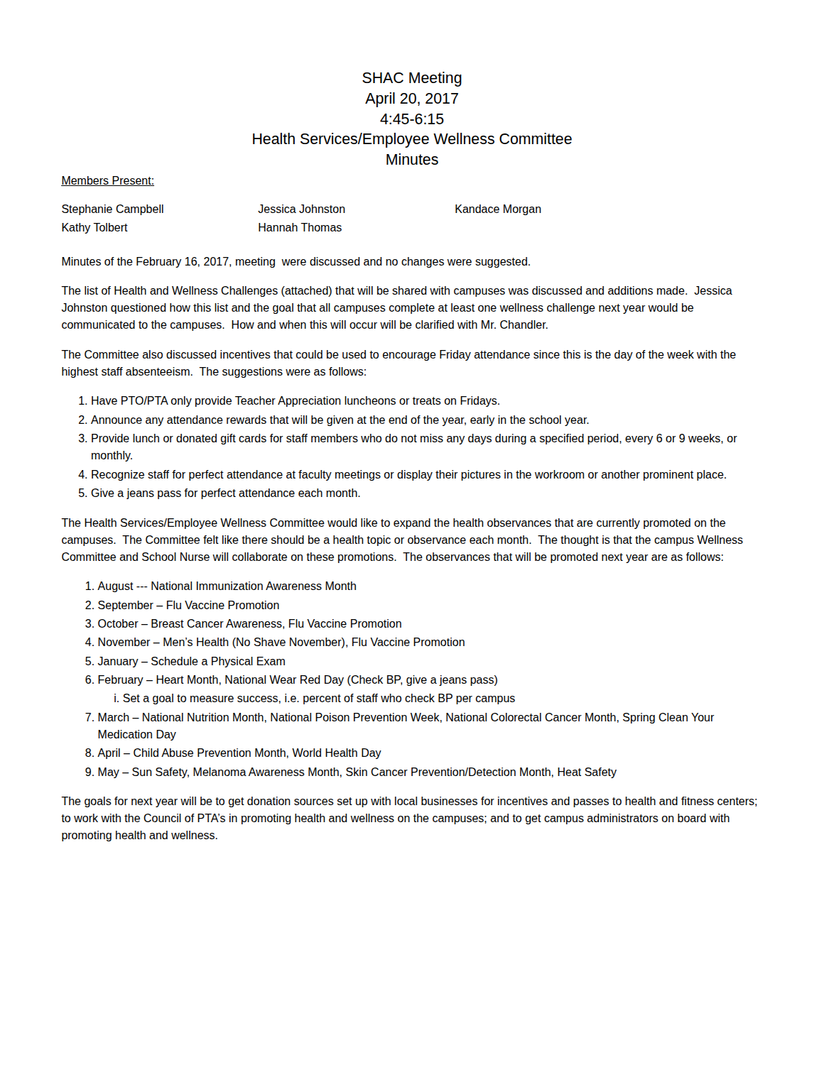SHAC Meeting
April 20, 2017
4:45-6:15
Health Services/Employee Wellness Committee
Minutes
Members Present:
| Stephanie Campbell | Jessica Johnston | Kandace Morgan |
| Kathy Tolbert | Hannah Thomas | |
Minutes of the February 16, 2017, meeting were discussed and no changes were suggested.
The list of Health and Wellness Challenges (attached) that will be shared with campuses was discussed and additions made. Jessica Johnston questioned how this list and the goal that all campuses complete at least one wellness challenge next year would be communicated to the campuses. How and when this will occur will be clarified with Mr. Chandler.
The Committee also discussed incentives that could be used to encourage Friday attendance since this is the day of the week with the highest staff absenteeism. The suggestions were as follows:
Have PTO/PTA only provide Teacher Appreciation luncheons or treats on Fridays.
Announce any attendance rewards that will be given at the end of the year, early in the school year.
Provide lunch or donated gift cards for staff members who do not miss any days during a specified period, every 6 or 9 weeks, or monthly.
Recognize staff for perfect attendance at faculty meetings or display their pictures in the workroom or another prominent place.
Give a jeans pass for perfect attendance each month.
The Health Services/Employee Wellness Committee would like to expand the health observances that are currently promoted on the campuses. The Committee felt like there should be a health topic or observance each month. The thought is that the campus Wellness Committee and School Nurse will collaborate on these promotions. The observances that will be promoted next year are as follows:
August --- National Immunization Awareness Month
September – Flu Vaccine Promotion
October – Breast Cancer Awareness, Flu Vaccine Promotion
November – Men’s Health (No Shave November), Flu Vaccine Promotion
January – Schedule a Physical Exam
February – Heart Month, National Wear Red Day (Check BP, give a jeans pass)
Set a goal to measure success, i.e. percent of staff who check BP per campus
March – National Nutrition Month, National Poison Prevention Week, National Colorectal Cancer Month, Spring Clean Your Medication Day
April – Child Abuse Prevention Month, World Health Day
May – Sun Safety, Melanoma Awareness Month, Skin Cancer Prevention/Detection Month, Heat Safety
The goals for next year will be to get donation sources set up with local businesses for incentives and passes to health and fitness centers; to work with the Council of PTA’s in promoting health and wellness on the campuses; and to get campus administrators on board with promoting health and wellness.